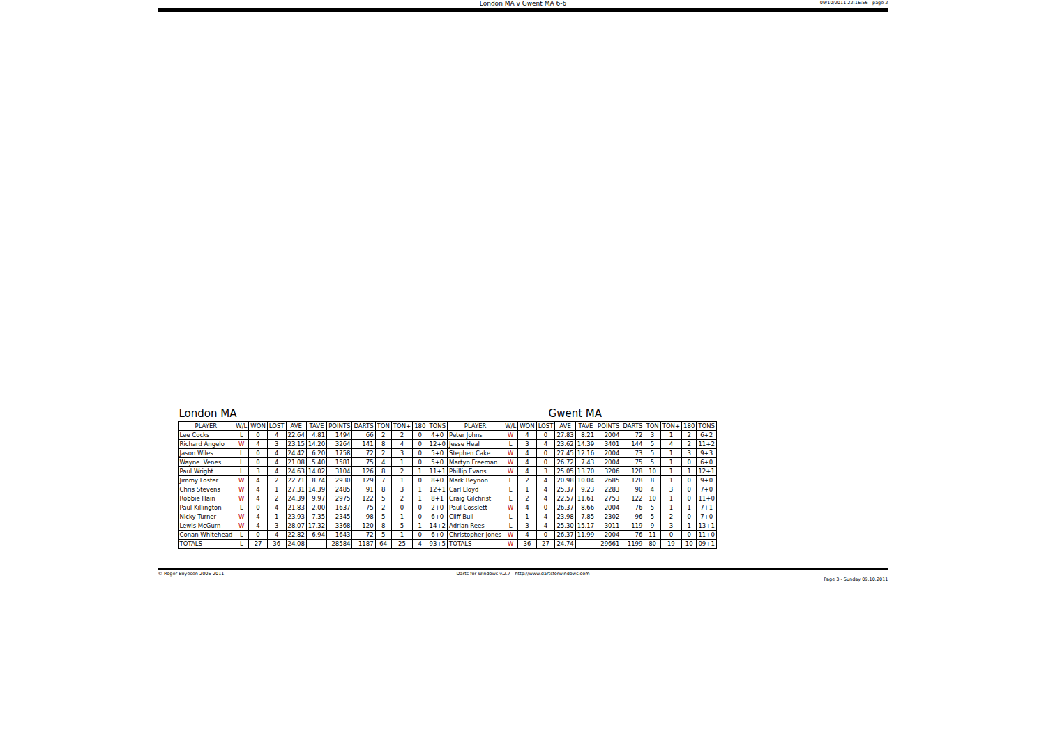09/10/2011 22:16:56 - page 2
London MA v Gwent MA 6-6
London MA
Gwent MA
| PLAYER | W/L | WON | LOST | AVE | TAVE | POINTS | DARTS | TON | TON+ | 180 | TONS | PLAYER | W/L | WON | LOST | AVE | TAVE | POINTS | DARTS | TON | TON+ | 180 | TONS |
| --- | --- | --- | --- | --- | --- | --- | --- | --- | --- | --- | --- | --- | --- | --- | --- | --- | --- | --- | --- | --- | --- | --- | --- |
| Lee Cocks | L | 0 | 4 | 22.64 | 4.81 | 1494 | 66 | 2 | 2 | 0 | 4+0 | Peter Johns | W | 4 | 0 | 27.83 | 8.21 | 2004 | 72 | 3 | 1 | 2 | 6+2 |
| Richard Angelo | W | 4 | 3 | 23.15 | 14.20 | 3264 | 141 | 8 | 4 | 0 | 12+0 | Jesse Heal | L | 3 | 4 | 23.62 | 14.39 | 3401 | 144 | 5 | 4 | 2 | 11+2 |
| Jason Wiles | L | 0 | 4 | 24.42 | 6.20 | 1758 | 72 | 2 | 3 | 0 | 5+0 | Stephen Cake | W | 4 | 0 | 27.45 | 12.16 | 2004 | 73 | 5 | 1 | 3 | 9+3 |
| Wayne Venes | L | 0 | 4 | 21.08 | 5.40 | 1581 | 75 | 4 | 1 | 0 | 5+0 | Martyn Freeman | W | 4 | 0 | 26.72 | 7.43 | 2004 | 75 | 5 | 1 | 0 | 6+0 |
| Paul Wright | L | 3 | 4 | 24.63 | 14.02 | 3104 | 126 | 8 | 2 | 1 | 11+1 | Phillip Evans | W | 4 | 3 | 25.05 | 13.70 | 3206 | 128 | 10 | 1 | 1 | 12+1 |
| Jimmy Foster | W | 4 | 2 | 22.71 | 8.74 | 2930 | 129 | 7 | 1 | 0 | 8+0 | Mark Beynon | L | 2 | 4 | 20.98 | 10.04 | 2685 | 128 | 8 | 1 | 0 | 9+0 |
| Chris Stevens | W | 4 | 1 | 27.31 | 14.39 | 2485 | 91 | 8 | 3 | 1 | 12+1 | Carl Lloyd | L | 1 | 4 | 25.37 | 9.23 | 2283 | 90 | 4 | 3 | 0 | 7+0 |
| Robbie Hain | W | 4 | 2 | 24.39 | 9.97 | 2975 | 122 | 5 | 2 | 1 | 8+1 | Craig Gilchrist | L | 2 | 4 | 22.57 | 11.61 | 2753 | 122 | 10 | 1 | 0 | 11+0 |
| Paul Killington | L | 0 | 4 | 21.83 | 2.00 | 1637 | 75 | 2 | 0 | 0 | 2+0 | Paul Cosslett | W | 4 | 0 | 26.37 | 8.66 | 2004 | 76 | 5 | 1 | 1 | 7+1 |
| Nicky Turner | W | 4 | 1 | 23.93 | 7.35 | 2345 | 98 | 5 | 1 | 0 | 6+0 | Cliff Bull | L | 1 | 4 | 23.98 | 7.85 | 2302 | 96 | 5 | 2 | 0 | 7+0 |
| Lewis McGurn | W | 4 | 3 | 28.07 | 17.32 | 3368 | 120 | 8 | 5 | 1 | 14+2 | Adrian Rees | L | 3 | 4 | 25.30 | 15.17 | 3011 | 119 | 9 | 3 | 1 | 13+1 |
| Conan Whitehead | L | 0 | 4 | 22.82 | 6.94 | 1643 | 72 | 5 | 1 | 0 | 6+0 | Christopher Jones | W | 4 | 0 | 26.37 | 11.99 | 2004 | 76 | 11 | 0 | 0 | 11+0 |
| TOTALS | L | 27 | 36 | 24.08 | - | 28584 | 1187 | 64 | 25 | 4 | 93+5 | TOTALS | W | 36 | 27 | 24.74 | - | 29661 | 1199 | 80 | 19 | 10 | 09+1 |
© Roger Boyesen 2005-2011
Darts for Windows v.2.7 - http://www.dartsforwindows.com
Page 3 - Sunday 09.10.2011